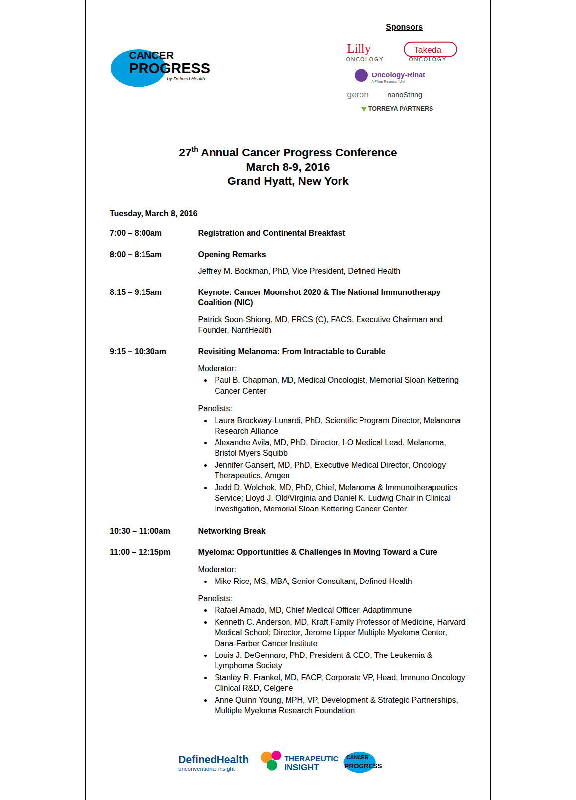Sponsors
27th Annual Cancer Progress Conference
March 8-9, 2016
Grand Hyatt, New York
Tuesday, March 8, 2016
| 7:00 – 8:00am | Registration and Continental Breakfast |
| 8:00 – 8:15am | Opening Remarks Jeffrey M. Bockman, PhD, Vice President, Defined Health |
| 8:15 – 9:15am | Keynote: Cancer Moonshot 2020 & The National Immunotherapy Coalition (NIC) Patrick Soon-Shiong, MD, FRCS (C), FACS, Executive Chairman and Founder, NantHealth |
| 9:15 – 10:30am | Revisiting Melanoma: From Intractable to Curable Moderator: Paul B. Chapman, MD, Medical Oncologist, Memorial Sloan Kettering Cancer Center Panelists: Laura Brockway-Lunardi, PhD, Scientific Program Director, Melanoma Research Alliance Alexandre Avila, MD, PhD, Director, I-O Medical Lead, Melanoma, Bristol Myers Squibb Jennifer Gansert, MD, PhD, Executive Medical Director, Oncology Therapeutics, Amgen Jedd D. Wolchok, MD, PhD, Chief, Melanoma & Immunotherapeutics Service; Lloyd J. Old/Virginia and Daniel K. Ludwig Chair in Clinical Investigation, Memorial Sloan Kettering Cancer Center |
| 10:30 – 11:00am | Networking Break |
| 11:00 – 12:15pm | Myeloma: Opportunities & Challenges in Moving Toward a Cure Moderator: Mike Rice, MS, MBA, Senior Consultant, Defined Health Panelists: Rafael Amado, MD, Chief Medical Officer, Adaptimmune Kenneth C. Anderson, MD, Kraft Family Professor of Medicine, Harvard Medical School; Director, Jerome Lipper Multiple Myeloma Center, Dana-Farber Cancer Institute Louis J. DeGennaro, PhD, President & CEO, The Leukemia & Lymphoma Society Stanley R. Frankel, MD, FACP, Corporate VP, Head, Immuno-Oncology Clinical R&D, Celgene Anne Quinn Young, MPH, VP, Development & Strategic Partnerships, Multiple Myeloma Research Foundation |